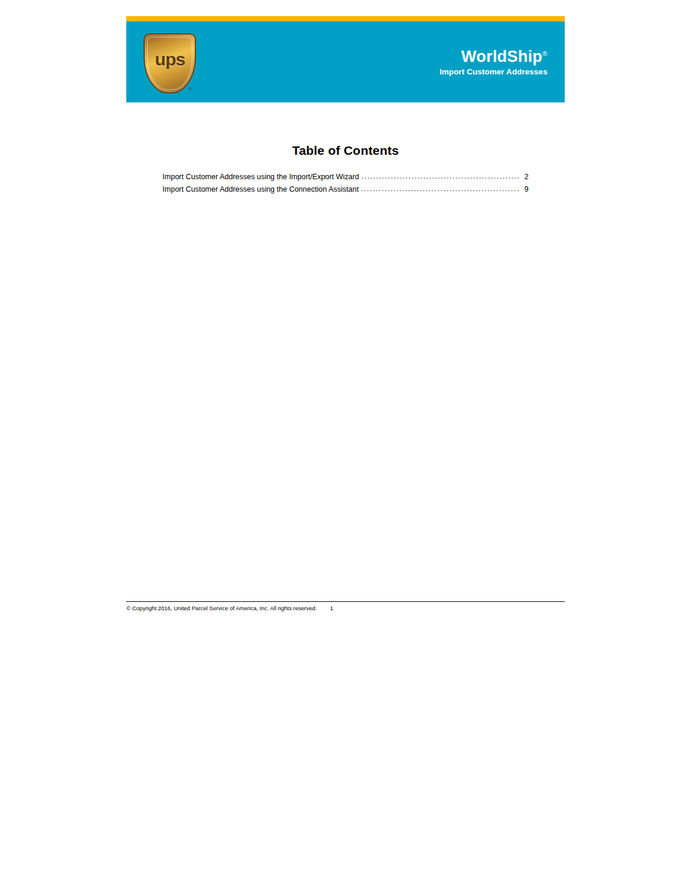ups ®
WorldShip®
Import Customer Addresses
Table of Contents
Import Customer Addresses using the Import/Export Wizard .......................................................................................................... 2
Import Customer Addresses using the Connection Assistant .......................................................................................................... 9
© Copyright 2016, United Parcel Service of America, Inc. All rights reserved.1